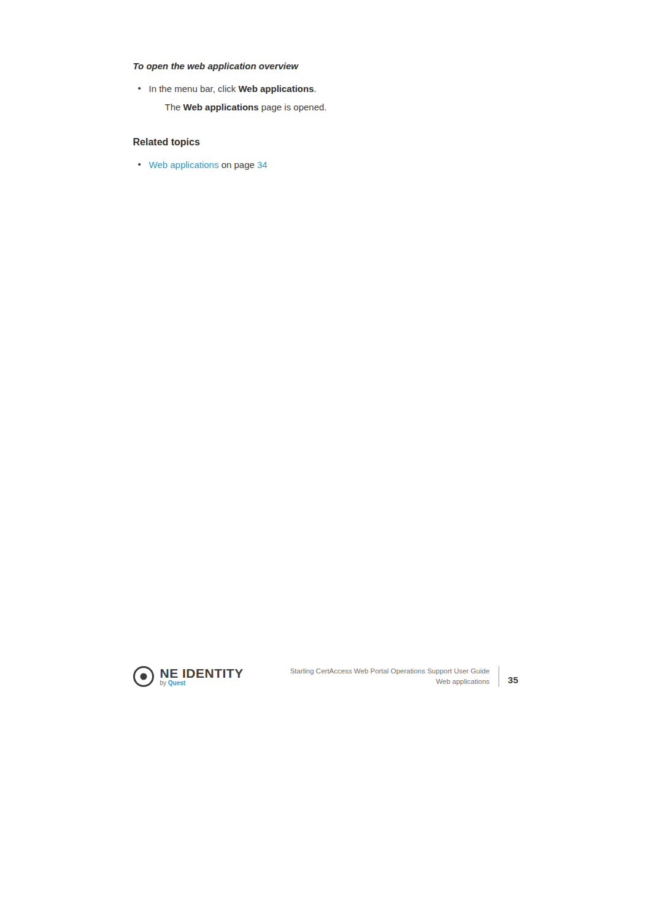To open the web application overview
In the menu bar, click Web applications.
The Web applications page is opened.
Related topics
Web applications on page 34
NE IDENTITY
by Quest
Starling CertAccess Web Portal Operations Support User Guide
Web applications
35